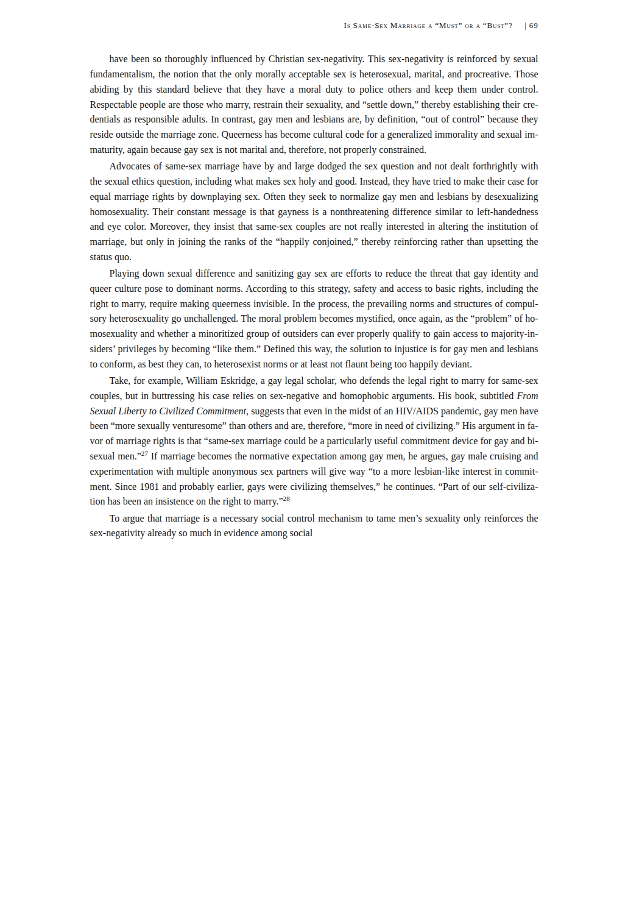Is Same-Sex Marriage a “Must” or a “Bust”? | 69
have been so thoroughly influenced by Christian sex-negativity. This sex-negativity is reinforced by sexual fundamentalism, the notion that the only morally acceptable sex is heterosexual, marital, and procreative. Those abiding by this standard believe that they have a moral duty to police others and keep them under control. Respectable people are those who marry, restrain their sexuality, and “settle down,” thereby establishing their credentials as responsible adults. In contrast, gay men and lesbians are, by definition, “out of control” because they reside outside the marriage zone. Queerness has become cultural code for a generalized immorality and sexual immaturity, again because gay sex is not marital and, therefore, not properly constrained.
Advocates of same-sex marriage have by and large dodged the sex question and not dealt forthrightly with the sexual ethics question, including what makes sex holy and good. Instead, they have tried to make their case for equal marriage rights by downplaying sex. Often they seek to normalize gay men and lesbians by desexualizing homosexuality. Their constant message is that gayness is a nonthreatening difference similar to left-handedness and eye color. Moreover, they insist that same-sex couples are not really interested in altering the institution of marriage, but only in joining the ranks of the “happily conjoined,” thereby reinforcing rather than upsetting the status quo.
Playing down sexual difference and sanitizing gay sex are efforts to reduce the threat that gay identity and queer culture pose to dominant norms. According to this strategy, safety and access to basic rights, including the right to marry, require making queerness invisible. In the process, the prevailing norms and structures of compulsory heterosexuality go unchallenged. The moral problem becomes mystified, once again, as the “problem” of homosexuality and whether a minoritized group of outsiders can ever properly qualify to gain access to majority-insiders’ privileges by becoming “like them.” Defined this way, the solution to injustice is for gay men and lesbians to conform, as best they can, to heterosexist norms or at least not flaunt being too happily deviant.
Take, for example, William Eskridge, a gay legal scholar, who defends the legal right to marry for same-sex couples, but in buttressing his case relies on sex-negative and homophobic arguments. His book, subtitled From Sexual Liberty to Civilized Commitment, suggests that even in the midst of an HIV/AIDS pandemic, gay men have been “more sexually venturesome” than others and are, therefore, “more in need of civilizing.” His argument in favor of marriage rights is that “same-sex marriage could be a particularly useful commitment device for gay and bisexual men.”27 If marriage becomes the normative expectation among gay men, he argues, gay male cruising and experimentation with multiple anonymous sex partners will give way “to a more lesbian-like interest in commitment. Since 1981 and probably earlier, gays were civilizing themselves,” he continues. “Part of our self-civilization has been an insistence on the right to marry.”28
To argue that marriage is a necessary social control mechanism to tame men’s sexuality only reinforces the sex-negativity already so much in evidence among social